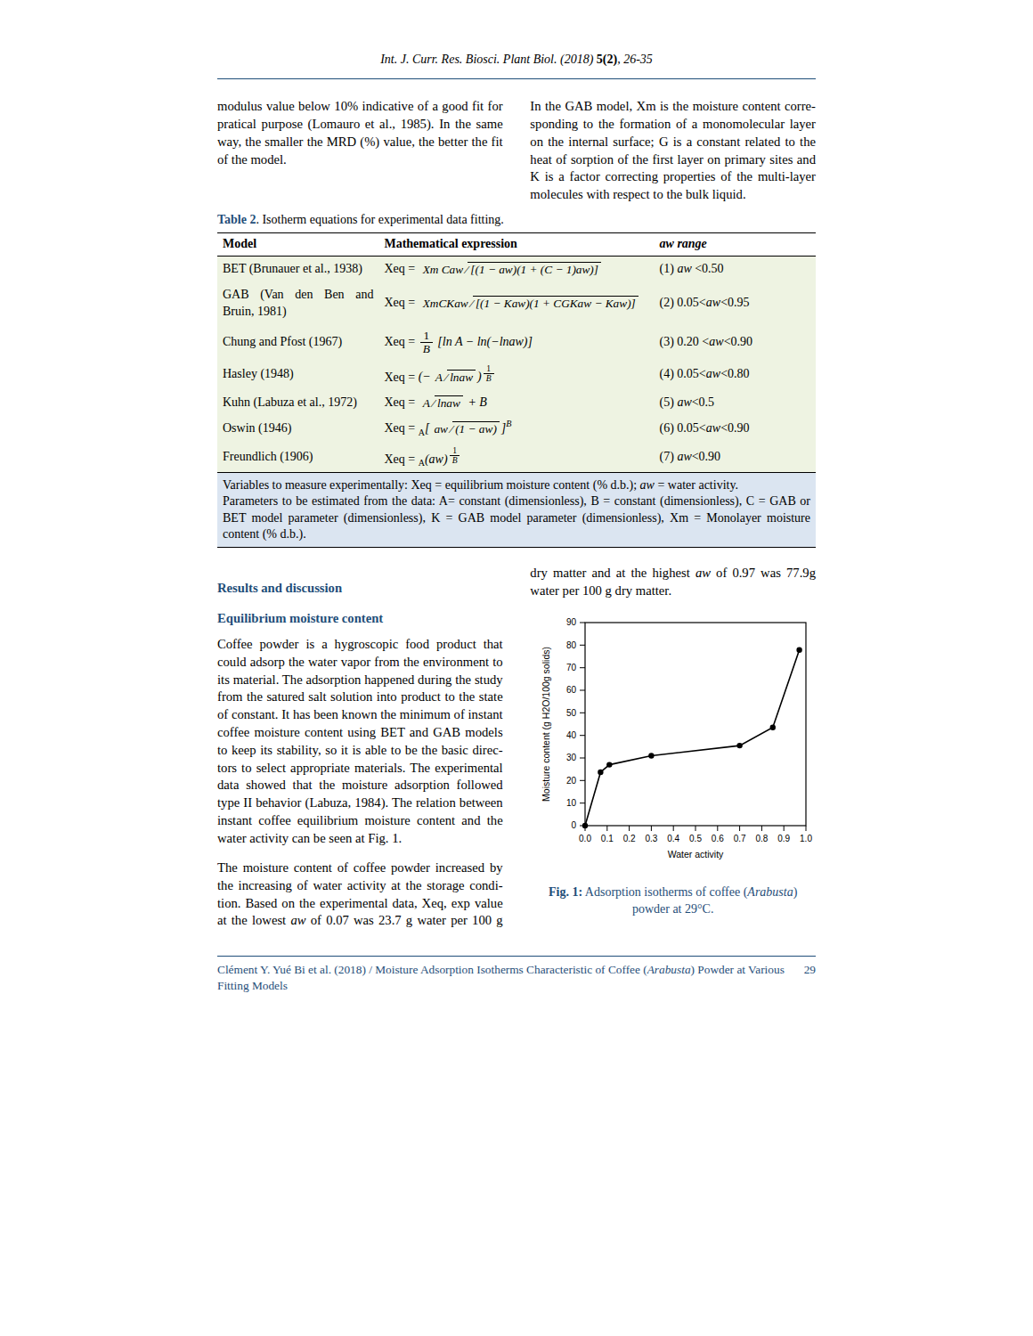Int. J. Curr. Res. Biosci. Plant Biol. (2018) 5(2), 26-35
modulus value below 10% indicative of a good fit for pratical purpose (Lomauro et al., 1985). In the same way, the smaller the MRD (%) value, the better the fit of the model.
In the GAB model, Xm is the moisture content corresponding to the formation of a monomolecular layer on the internal surface; G is a constant related to the heat of sorption of the first layer on primary sites and K is a factor correcting properties of the multi-layer molecules with respect to the bulk liquid.
Table 2. Isotherm equations for experimental data fitting.
| Model | Mathematical expression | aw range |
| --- | --- | --- |
| BET (Brunauer et al., 1938) | Xeq = Xm Caw ⁄ [(1 − aw)(1 + (C − 1)aw)] | (1) aw <0.50 |
| GAB (Van den Ben and Bruin, 1981) | Xeq = XmCKaw ⁄ [(1 − Kaw)(1 + CGKaw − Kaw)] | (2) 0.05< aw <0.95 |
| Chung and Pfost (1967) | Xeq = 1 B [ln A − ln(−lnaw)] | (3) 0.20 < aw <0.90 |
| Hasley (1948) | Xeq = (− A ⁄ lnaw ) 1 B | (4) 0.05< aw <0.80 |
| Kuhn (Labuza et al., 1972) | Xeq = A ⁄ lnaw + B | (5) aw <0.5 |
| Oswin (1946) | Xeq = A [ aw ⁄ (1 − aw) ] B | (6) 0.05< aw <0.90 |
| Freundlich (1906) | Xeq = A (aw) 1 B | (7) aw <0.90 |
Variables to measure experimentally: Xeq = equilibrium moisture content (% d.b.); aw = water activity.
Parameters to be estimated from the data: A= constant (dimensionless), B = constant (dimensionless), C = GAB or BET model parameter (dimensionless), K = GAB model parameter (dimensionless), Xm = Monolayer moisture content (% d.b.).
Results and discussion
Equilibrium moisture content
Coffee powder is a hygroscopic food product that could adsorp the water vapor from the environment to its material. The adsorption happened during the study from the satured salt solution into product to the state of constant. It has been known the minimum of instant coffee moisture content using BET and GAB models to keep its stability, so it is able to be the basic directors to select appropriate materials. The experimental data showed that the moisture adsorption followed type II behavior (Labuza, 1984). The relation between instant coffee equilibrium moisture content and the water activity can be seen at Fig. 1.
The moisture content of coffee powder increased by the increasing of water activity at the storage condition. Based on the experimental data, Xeq, exp value at the lowest aw of 0.07 was 23.7 g water per 100 g dry matter and at the highest aw of 0.97 was 77.9g water per 100 g dry matter.
0 10 20 30 40 50 60 70 80 90 0.0 0.1 0.2 0.3 0.4 0.5 0.6 0.7 0.8 0.9 1.0 Water activity Moisture content (g H2O/100g solids)
Fig. 1: Adsorption isotherms of coffee (Arabusta) powder at 29°C.
Clément Y. Yué Bi et al. (2018) / Moisture Adsorption Isotherms Characteristic of Coffee (Arabusta) Powder at Various Fitting Models
29